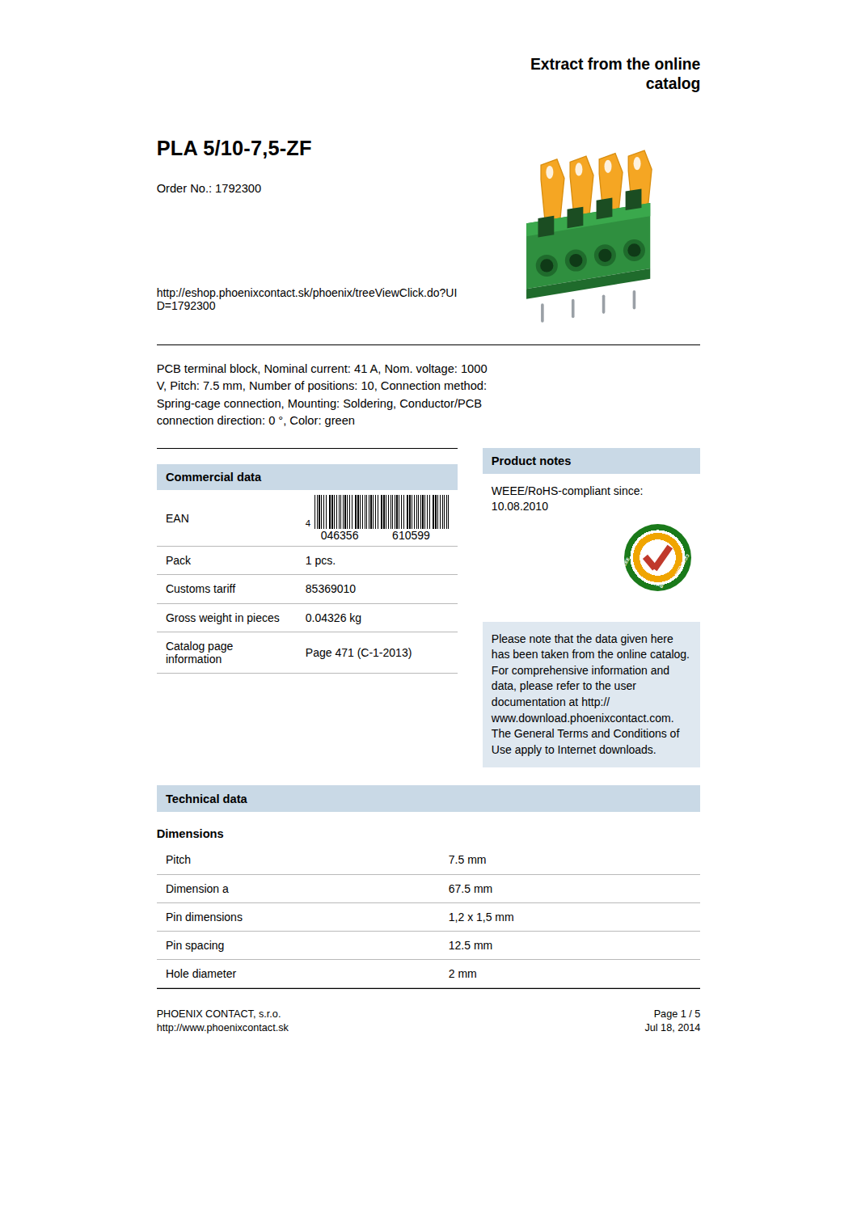Extract from the online catalog
PLA 5/10-7,5-ZF
Order No.: 1792300
http://eshop.phoenixcontact.sk/phoenix/treeViewClick.do?UID=1792300
PCB terminal block, Nominal current: 41 A, Nom. voltage: 1000 V, Pitch: 7.5 mm, Number of positions: 10, Connection method: Spring-cage connection, Mounting: Soldering, Conductor/PCB connection direction: 0 °, Color: green
Commercial data
| EAN | 4 046356 610599 |
| Pack | 1 pcs. |
| Customs tariff | 85369010 |
| Gross weight in pieces | 0.04326 kg |
| Catalog page information | Page 471 (C-1-2013) |
Product notes
WEEE/RoHS-compliant since:
10.08.2010
WEEE COMPLIANT RoHS
Please note that the data given here has been taken from the online catalog. For comprehensive information and data, please refer to the user documentation at http:// www.download.phoenixcontact.com. The General Terms and Conditions of Use apply to Internet downloads.
Technical data
Dimensions
| Pitch | 7.5 mm |
| Dimension a | 67.5 mm |
| Pin dimensions | 1,2 x 1,5 mm |
| Pin spacing | 12.5 mm |
| Hole diameter | 2 mm |
PHOENIX CONTACT, s.r.o.
http://www.phoenixcontact.sk
Page 1 / 5
Jul 18, 2014